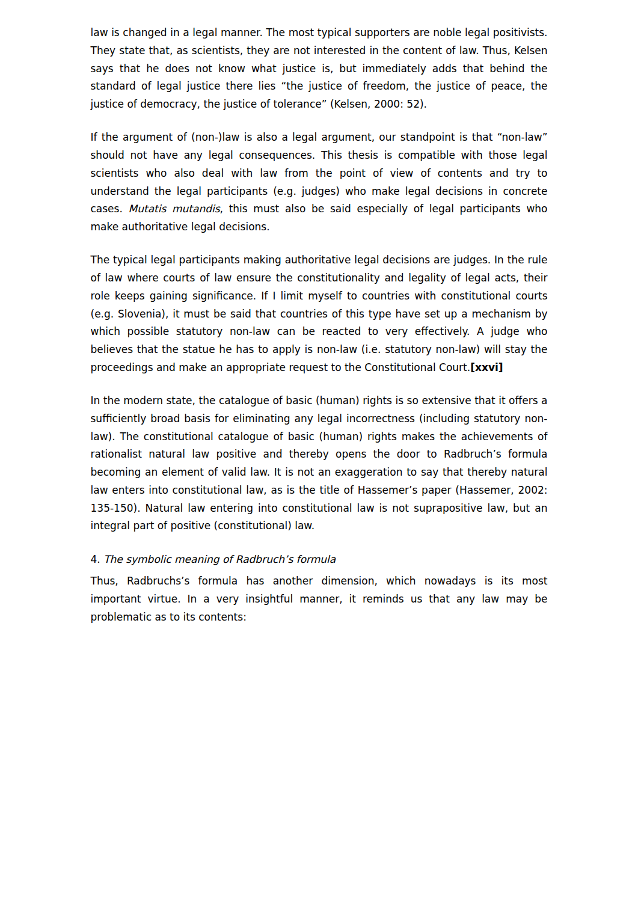law is changed in a legal manner. The most typical supporters are noble legal positivists. They state that, as scientists, they are not interested in the content of law. Thus, Kelsen says that he does not know what justice is, but immediately adds that behind the standard of legal justice there lies “the justice of freedom, the justice of peace, the justice of democracy, the justice of tolerance” (Kelsen, 2000: 52).
If the argument of (non-)law is also a legal argument, our standpoint is that “non-law” should not have any legal consequences. This thesis is compatible with those legal scientists who also deal with law from the point of view of contents and try to understand the legal participants (e.g. judges) who make legal decisions in concrete cases. Mutatis mutandis, this must also be said especially of legal participants who make authoritative legal decisions.
The typical legal participants making authoritative legal decisions are judges. In the rule of law where courts of law ensure the constitutionality and legality of legal acts, their role keeps gaining significance. If I limit myself to countries with constitutional courts (e.g. Slovenia), it must be said that countries of this type have set up a mechanism by which possible statutory non-law can be reacted to very effectively. A judge who believes that the statue he has to apply is non-law (i.e. statutory non-law) will stay the proceedings and make an appropriate request to the Constitutional Court.[xxvi]
In the modern state, the catalogue of basic (human) rights is so extensive that it offers a sufficiently broad basis for eliminating any legal incorrectness (including statutory non-law). The constitutional catalogue of basic (human) rights makes the achievements of rationalist natural law positive and thereby opens the door to Radbruch’s formula becoming an element of valid law. It is not an exaggeration to say that thereby natural law enters into constitutional law, as is the title of Hassemer’s paper (Hassemer, 2002: 135-150). Natural law entering into constitutional law is not suprapositive law, but an integral part of positive (constitutional) law.
4. The symbolic meaning of Radbruch’s formula
Thus, Radbruchs’s formula has another dimension, which nowadays is its most important virtue. In a very insightful manner, it reminds us that any law may be problematic as to its contents: